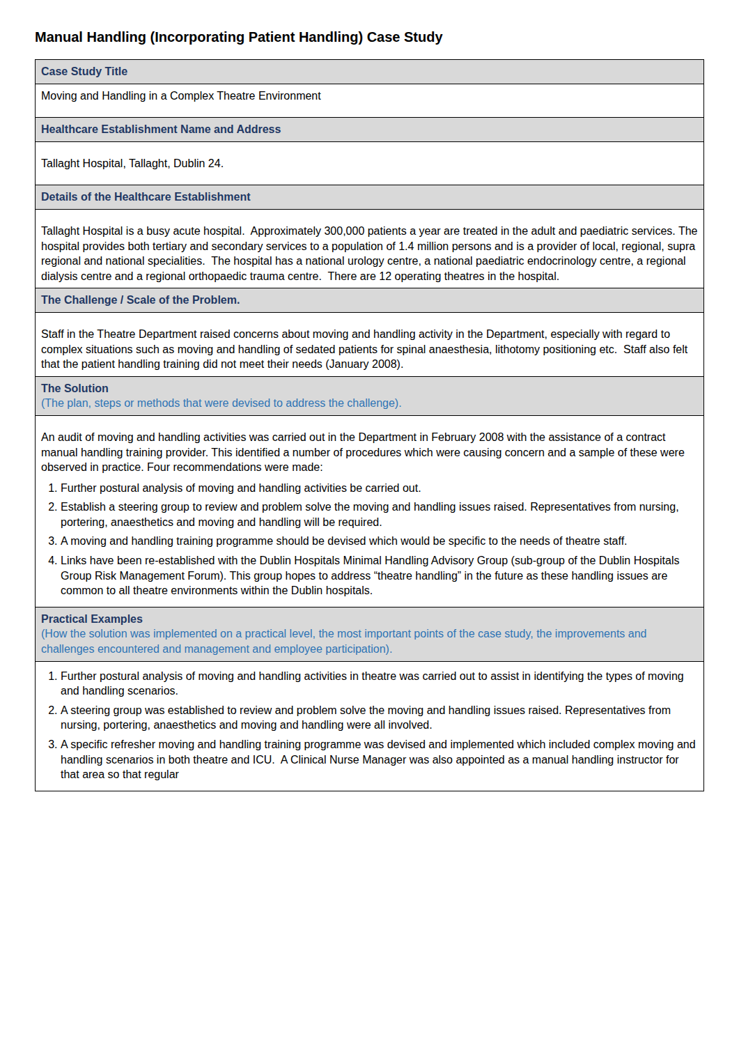Manual Handling (Incorporating Patient Handling) Case Study
| Case Study Title |
| Moving and Handling in a Complex Theatre Environment |
| Healthcare Establishment Name and Address |
| Tallaght Hospital, Tallaght, Dublin 24. |
| Details of the Healthcare Establishment |
| Tallaght Hospital is a busy acute hospital. Approximately 300,000 patients a year are treated in the adult and paediatric services. The hospital provides both tertiary and secondary services to a population of 1.4 million persons and is a provider of local, regional, supra regional and national specialities. The hospital has a national urology centre, a national paediatric endocrinology centre, a regional dialysis centre and a regional orthopaedic trauma centre. There are 12 operating theatres in the hospital. |
| The Challenge / Scale of the Problem. |
| Staff in the Theatre Department raised concerns about moving and handling activity in the Department, especially with regard to complex situations such as moving and handling of sedated patients for spinal anaesthesia, lithotomy positioning etc. Staff also felt that the patient handling training did not meet their needs (January 2008). |
| The Solution (The plan, steps or methods that were devised to address the challenge). |
| An audit of moving and handling activities was carried out in the Department in February 2008 with the assistance of a contract manual handling training provider. This identified a number of procedures which were causing concern and a sample of these were observed in practice. Four recommendations were made: Further postural analysis of moving and handling activities be carried out. Establish a steering group to review and problem solve the moving and handling issues raised. Representatives from nursing, portering, anaesthetics and moving and handling will be required. A moving and handling training programme should be devised which would be specific to the needs of theatre staff. Links have been re-established with the Dublin Hospitals Minimal Handling Advisory Group (sub-group of the Dublin Hospitals Group Risk Management Forum). This group hopes to address “theatre handling” in the future as these handling issues are common to all theatre environments within the Dublin hospitals. |
| Practical Examples (How the solution was implemented on a practical level, the most important points of the case study, the improvements and challenges encountered and management and employee participation). |
| Further postural analysis of moving and handling activities in theatre was carried out to assist in identifying the types of moving and handling scenarios. A steering group was established to review and problem solve the moving and handling issues raised. Representatives from nursing, portering, anaesthetics and moving and handling were all involved. A specific refresher moving and handling training programme was devised and implemented which included complex moving and handling scenarios in both theatre and ICU. A Clinical Nurse Manager was also appointed as a manual handling instructor for that area so that regular |